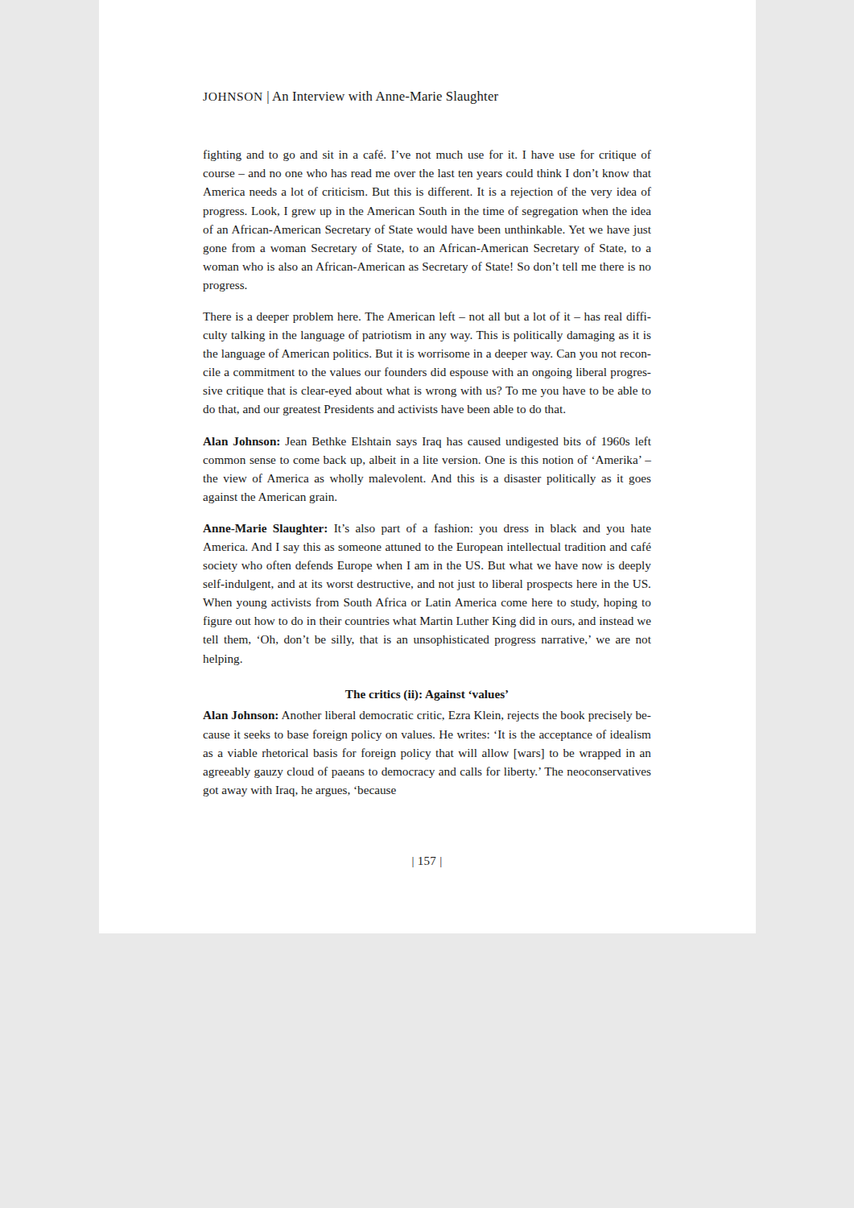Johnson | An Interview with Anne-Marie Slaughter
fighting and to go and sit in a café. I’ve not much use for it. I have use for critique of course – and no one who has read me over the last ten years could think I don’t know that America needs a lot of criticism. But this is different. It is a rejection of the very idea of progress. Look, I grew up in the American South in the time of segregation when the idea of an African-American Secretary of State would have been unthinkable. Yet we have just gone from a woman Secretary of State, to an African-American Secretary of State, to a woman who is also an African-American as Secretary of State! So don’t tell me there is no progress.
There is a deeper problem here. The American left – not all but a lot of it – has real difficulty talking in the language of patriotism in any way. This is politically damaging as it is the language of American politics. But it is worrisome in a deeper way. Can you not reconcile a commitment to the values our founders did espouse with an ongoing liberal progressive critique that is clear-eyed about what is wrong with us? To me you have to be able to do that, and our greatest Presidents and activists have been able to do that.
Alan Johnson: Jean Bethke Elshtain says Iraq has caused undigested bits of 1960s left common sense to come back up, albeit in a lite version. One is this notion of ‘Amerika’ – the view of America as wholly malevolent. And this is a disaster politically as it goes against the American grain.
Anne-Marie Slaughter: It’s also part of a fashion: you dress in black and you hate America. And I say this as someone attuned to the European intellectual tradition and café society who often defends Europe when I am in the US. But what we have now is deeply self-indulgent, and at its worst destructive, and not just to liberal prospects here in the US. When young activists from South Africa or Latin America come here to study, hoping to figure out how to do in their countries what Martin Luther King did in ours, and instead we tell them, ‘Oh, don’t be silly, that is an unsophisticated progress narrative,’ we are not helping.
The critics (ii): Against ‘values’
Alan Johnson: Another liberal democratic critic, Ezra Klein, rejects the book precisely because it seeks to base foreign policy on values. He writes: ‘It is the acceptance of idealism as a viable rhetorical basis for foreign policy that will allow [wars] to be wrapped in an agreeably gauzy cloud of paeans to democracy and calls for liberty.’ The neoconservatives got away with Iraq, he argues, ‘because
| 157 |